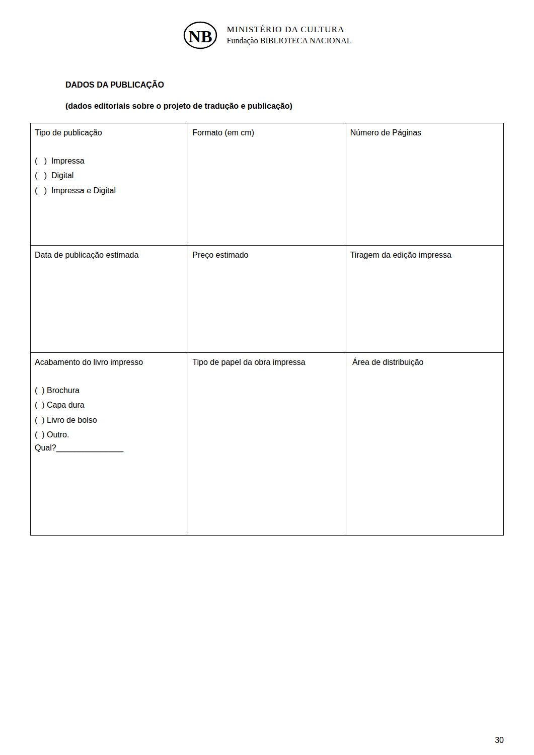NB
MINISTÉRIO DA CULTURA
Fundação BIBLIOTECA NACIONAL
DADOS DA PUBLICAÇÃO
(dados editoriais sobre o projeto de tradução e publicação)
| Tipo de publicação ( ) Impressa ( ) Digital ( ) Impressa e Digital | Formato (em cm) | Número de Páginas |
| Data de publicação estimada | Preço estimado | Tiragem da edição impressa |
| Acabamento do livro impresso ( ) Brochura ( ) Capa dura ( ) Livro de bolso ( ) Outro. Qual?_______________ | Tipo de papel da obra impressa | Área de distribuição |
30